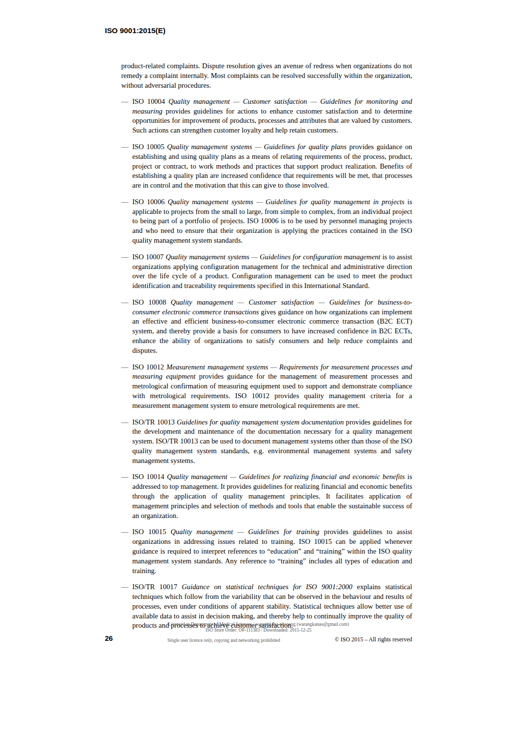ISO 9001:2015(E)
product-related complaints. Dispute resolution gives an avenue of redress when organizations do not remedy a complaint internally. Most complaints can be resolved successfully within the organization, without adversarial procedures.
ISO 10004 Quality management — Customer satisfaction — Guidelines for monitoring and measuring provides guidelines for actions to enhance customer satisfaction and to determine opportunities for improvement of products, processes and attributes that are valued by customers. Such actions can strengthen customer loyalty and help retain customers.
ISO 10005 Quality management systems — Guidelines for quality plans provides guidance on establishing and using quality plans as a means of relating requirements of the process, product, project or contract, to work methods and practices that support product realization. Benefits of establishing a quality plan are increased confidence that requirements will be met, that processes are in control and the motivation that this can give to those involved.
ISO 10006 Quality management systems — Guidelines for quality management in projects is applicable to projects from the small to large, from simple to complex, from an individual project to being part of a portfolio of projects. ISO 10006 is to be used by personnel managing projects and who need to ensure that their organization is applying the practices contained in the ISO quality management system standards.
ISO 10007 Quality management systems — Guidelines for configuration management is to assist organizations applying configuration management for the technical and administrative direction over the life cycle of a product. Configuration management can be used to meet the product identification and traceability requirements specified in this International Standard.
ISO 10008 Quality management — Customer satisfaction — Guidelines for business-to-consumer electronic commerce transactions gives guidance on how organizations can implement an effective and efficient business-to-consumer electronic commerce transaction (B2C ECT) system, and thereby provide a basis for consumers to have increased confidence in B2C ECTs, enhance the ability of organizations to satisfy consumers and help reduce complaints and disputes.
ISO 10012 Measurement management systems — Requirements for measurement processes and measuring equipment provides guidance for the management of measurement processes and metrological confirmation of measuring equipment used to support and demonstrate compliance with metrological requirements. ISO 10012 provides quality management criteria for a measurement management system to ensure metrological requirements are met.
ISO/TR 10013 Guidelines for quality management system documentation provides guidelines for the development and maintenance of the documentation necessary for a quality management system. ISO/TR 10013 can be used to document management systems other than those of the ISO quality management system standards, e.g. environmental management systems and safety management systems.
ISO 10014 Quality management — Guidelines for realizing financial and economic benefits is addressed to top management. It provides guidelines for realizing financial and economic benefits through the application of quality management principles. It facilitates application of management principles and selection of methods and tools that enable the sustainable success of an organization.
ISO 10015 Quality management — Guidelines for training provides guidelines to assist organizations in addressing issues related to training. ISO 10015 can be applied whenever guidance is required to interpret references to “education” and “training” within the ISO quality management system standards. Any reference to “training” includes all types of education and training.
ISO/TR 10017 Guidance on statistical techniques for ISO 9001:2000 explains statistical techniques which follow from the variability that can be observed in the behaviour and results of processes, even under conditions of apparent stability. Statistical techniques allow better use of available data to assist in decision making, and thereby help to continually improve the quality of products and processes to achieve customer satisfaction.
Licensed to Department of Medical Sciences / warangkana oncoung (warangkanao@gmail.com)
ISO Store Order: OP-111383 / Downloaded: 2015-12-25
26 Single user licence only, copying and networking prohibited © ISO 2015 – All rights reserved